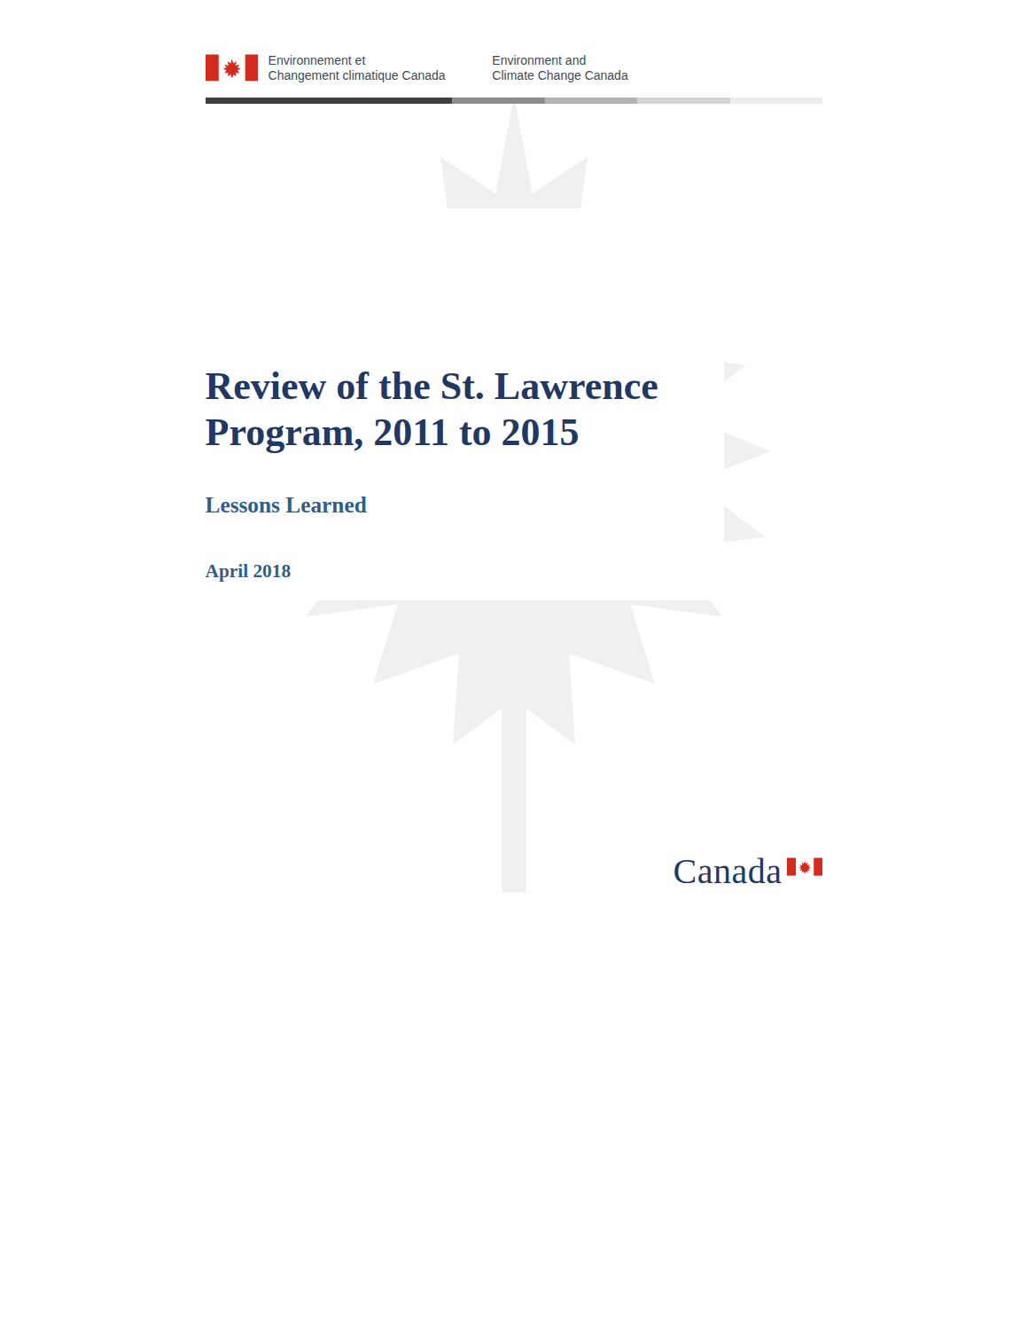Environnement et
Changement climatique Canada Environment and
Climate Change Canada
Review of the St. Lawrence Program, 2011 to 2015
Lessons Learned
April 2018
Canada